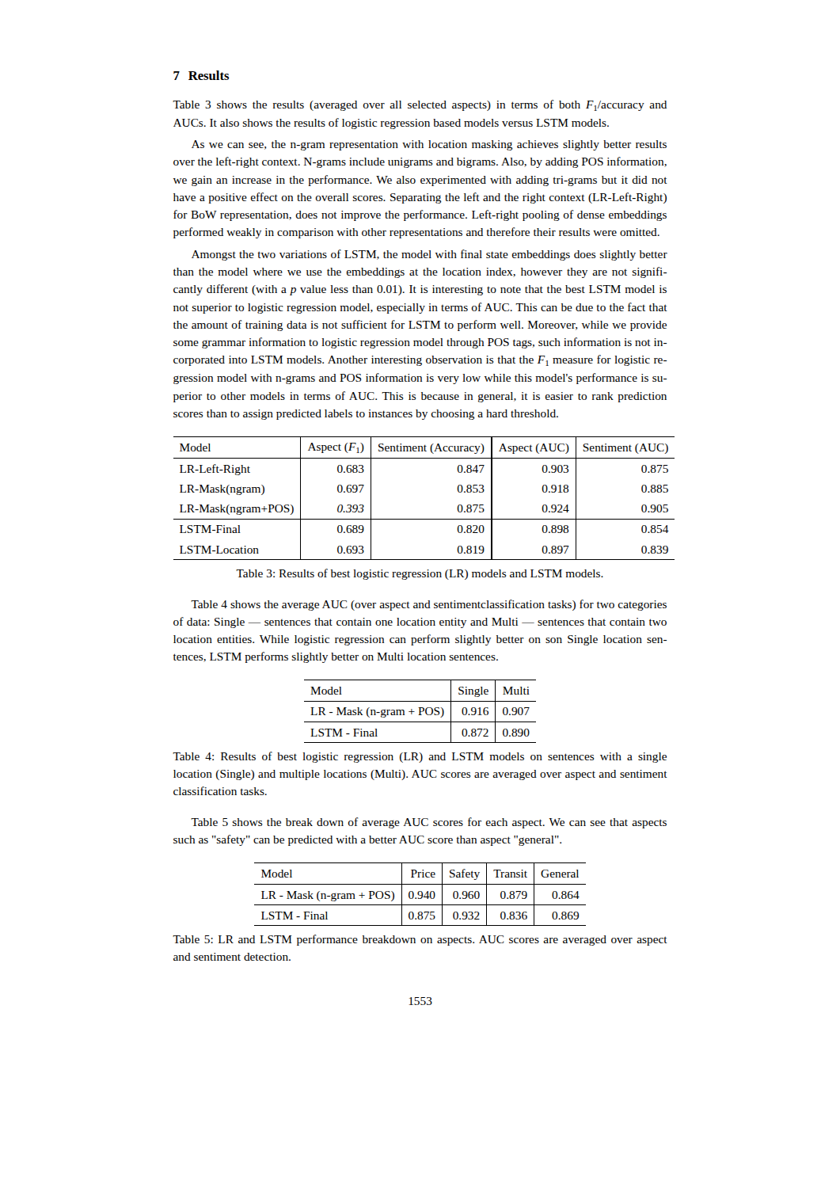7 Results
Table 3 shows the results (averaged over all selected aspects) in terms of both F1/accuracy and AUCs. It also shows the results of logistic regression based models versus LSTM models.
As we can see, the n-gram representation with location masking achieves slightly better results over the left-right context. N-grams include unigrams and bigrams. Also, by adding POS information, we gain an increase in the performance. We also experimented with adding tri-grams but it did not have a positive effect on the overall scores. Separating the left and the right context (LR-Left-Right) for BoW representation, does not improve the performance. Left-right pooling of dense embeddings performed weakly in comparison with other representations and therefore their results were omitted.
Amongst the two variations of LSTM, the model with final state embeddings does slightly better than the model where we use the embeddings at the location index, however they are not significantly different (with a p value less than 0.01). It is interesting to note that the best LSTM model is not superior to logistic regression model, especially in terms of AUC. This can be due to the fact that the amount of training data is not sufficient for LSTM to perform well. Moreover, while we provide some grammar information to logistic regression model through POS tags, such information is not incorporated into LSTM models. Another interesting observation is that the F1 measure for logistic regression model with n-grams and POS information is very low while this model's performance is superior to other models in terms of AUC. This is because in general, it is easier to rank prediction scores than to assign predicted labels to instances by choosing a hard threshold.
| Model | Aspect ( F 1 ) | Sentiment (Accuracy) | Aspect (AUC) | Sentiment (AUC) |
| --- | --- | --- | --- | --- |
| LR-Left-Right | 0.683 | 0.847 | 0.903 | 0.875 |
| LR-Mask(ngram) | 0.697 | 0.853 | 0.918 | 0.885 |
| LR-Mask(ngram+POS) | 0.393 | 0.875 | 0.924 | 0.905 |
| LSTM-Final | 0.689 | 0.820 | 0.898 | 0.854 |
| LSTM-Location | 0.693 | 0.819 | 0.897 | 0.839 |
Table 3: Results of best logistic regression (LR) models and LSTM models.
Table 4 shows the average AUC (over aspect and sentimentclassification tasks) for two categories of data: Single — sentences that contain one location entity and Multi — sentences that contain two location entities. While logistic regression can perform slightly better on son Single location sentences, LSTM performs slightly better on Multi location sentences.
| Model | Single | Multi |
| --- | --- | --- |
| LR - Mask (n-gram + POS) | 0.916 | 0.907 |
| LSTM - Final | 0.872 | 0.890 |
Table 4: Results of best logistic regression (LR) and LSTM models on sentences with a single location (Single) and multiple locations (Multi). AUC scores are averaged over aspect and sentiment classification tasks.
Table 5 shows the break down of average AUC scores for each aspect. We can see that aspects such as "safety" can be predicted with a better AUC score than aspect "general".
| Model | Price | Safety | Transit | General |
| --- | --- | --- | --- | --- |
| LR - Mask (n-gram + POS) | 0.940 | 0.960 | 0.879 | 0.864 |
| LSTM - Final | 0.875 | 0.932 | 0.836 | 0.869 |
Table 5: LR and LSTM performance breakdown on aspects. AUC scores are averaged over aspect and sentiment detection.
1553